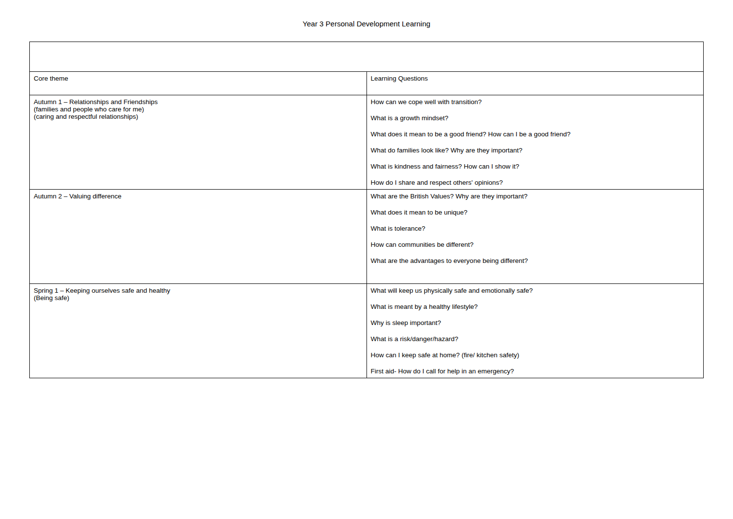Year 3 Personal Development Learning
| Core theme | Learning Questions |
| Autumn 1 – Relationships and Friendships (families and people who care for me) (caring and respectful relationships) | How can we cope well with transition? What is a growth mindset? What does it mean to be a good friend? How can I be a good friend? What do families look like? Why are they important? What is kindness and fairness? How can I show it? How do I share and respect others' opinions? |
| Autumn 2 – Valuing difference | What are the British Values? Why are they important? What does it mean to be unique? What is tolerance? How can communities be different? What are the advantages to everyone being different? |
| Spring 1 – Keeping ourselves safe and healthy (Being safe) | What will keep us physically safe and emotionally safe? What is meant by a healthy lifestyle? Why is sleep important? What is a risk/danger/hazard? How can I keep safe at home? (fire/ kitchen safety) First aid- How do I call for help in an emergency? |